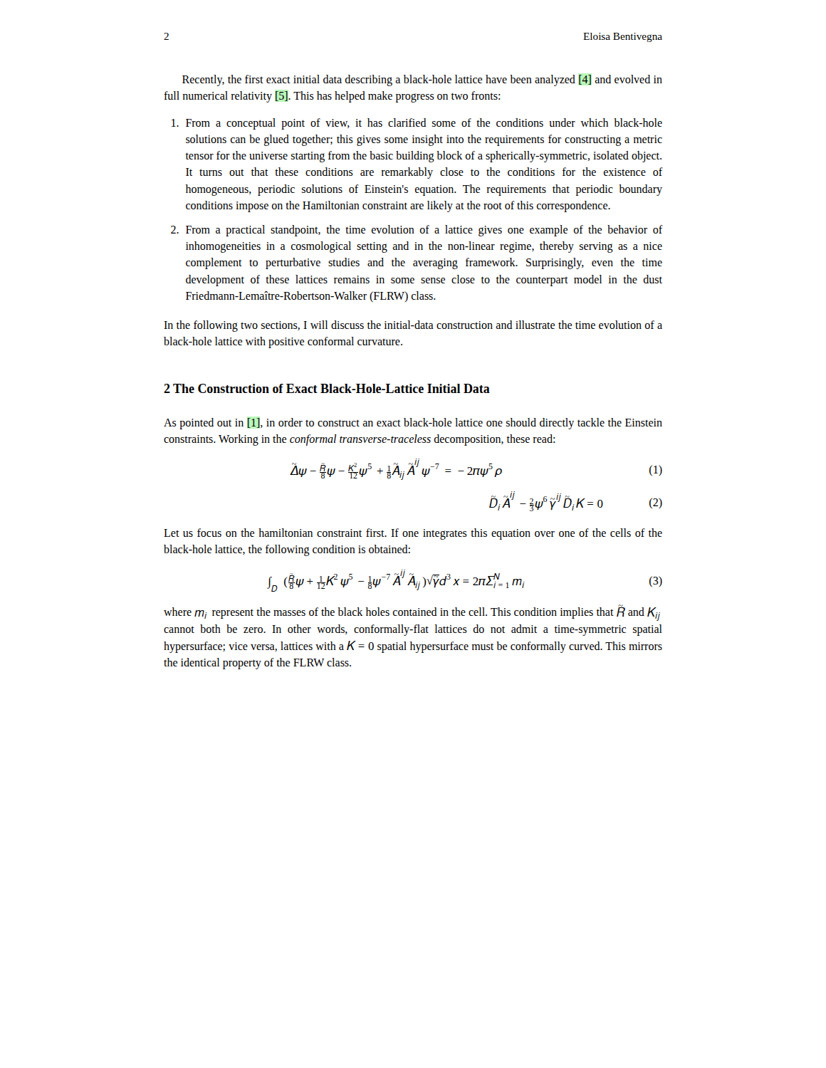2 Eloisa Bentivegna
Recently, the first exact initial data describing a black-hole lattice have been analyzed [4] and evolved in full numerical relativity [5]. This has helped make progress on two fronts:
From a conceptual point of view, it has clarified some of the conditions under which black-hole solutions can be glued together; this gives some insight into the requirements for constructing a metric tensor for the universe starting from the basic building block of a spherically-symmetric, isolated object. It turns out that these conditions are remarkably close to the conditions for the existence of homogeneous, periodic solutions of Einstein's equation. The requirements that periodic boundary conditions impose on the Hamiltonian constraint are likely at the root of this correspondence.
From a practical standpoint, the time evolution of a lattice gives one example of the behavior of inhomogeneities in a cosmological setting and in the non-linear regime, thereby serving as a nice complement to perturbative studies and the averaging framework. Surprisingly, even the time development of these lattices remains in some sense close to the counterpart model in the dust Friedmann-Lemaître-Robertson-Walker (FLRW) class.
In the following two sections, I will discuss the initial-data construction and illustrate the time evolution of a black-hole lattice with positive conformal curvature.
2 The Construction of Exact Black-Hole-Lattice Initial Data
As pointed out in [1], in order to construct an exact black-hole lattice one should directly tackle the Einstein constraints. Working in the conformal transverse-traceless decomposition, these read:
Δ~ ψ − R~8 ψ − K212 ψ5 + 18 A~ij A~ij ψ−7 = − 2 π ψ5 ρ
(1)
D~i A~ij − 23 ψ6 γ~ij D~i K = 0
(2)
Let us focus on the hamiltonian constraint first. If one integrates this equation over one of the cells of the black-hole lattice, the following condition is obtained:
∫D ( R~8 ψ + 112 K2 ψ5 − 18 ψ−7 A~ij A~ij ) γ~ d3 x = 2 π Σi=1N mi
(3)
where mi represent the masses of the black holes contained in the cell. This condition implies that R~ and Kij cannot both be zero. In other words, conformally-flat lattices do not admit a time-symmetric spatial hypersurface; vice versa, lattices with a K=0 spatial hypersurface must be conformally curved. This mirrors the identical property of the FLRW class.